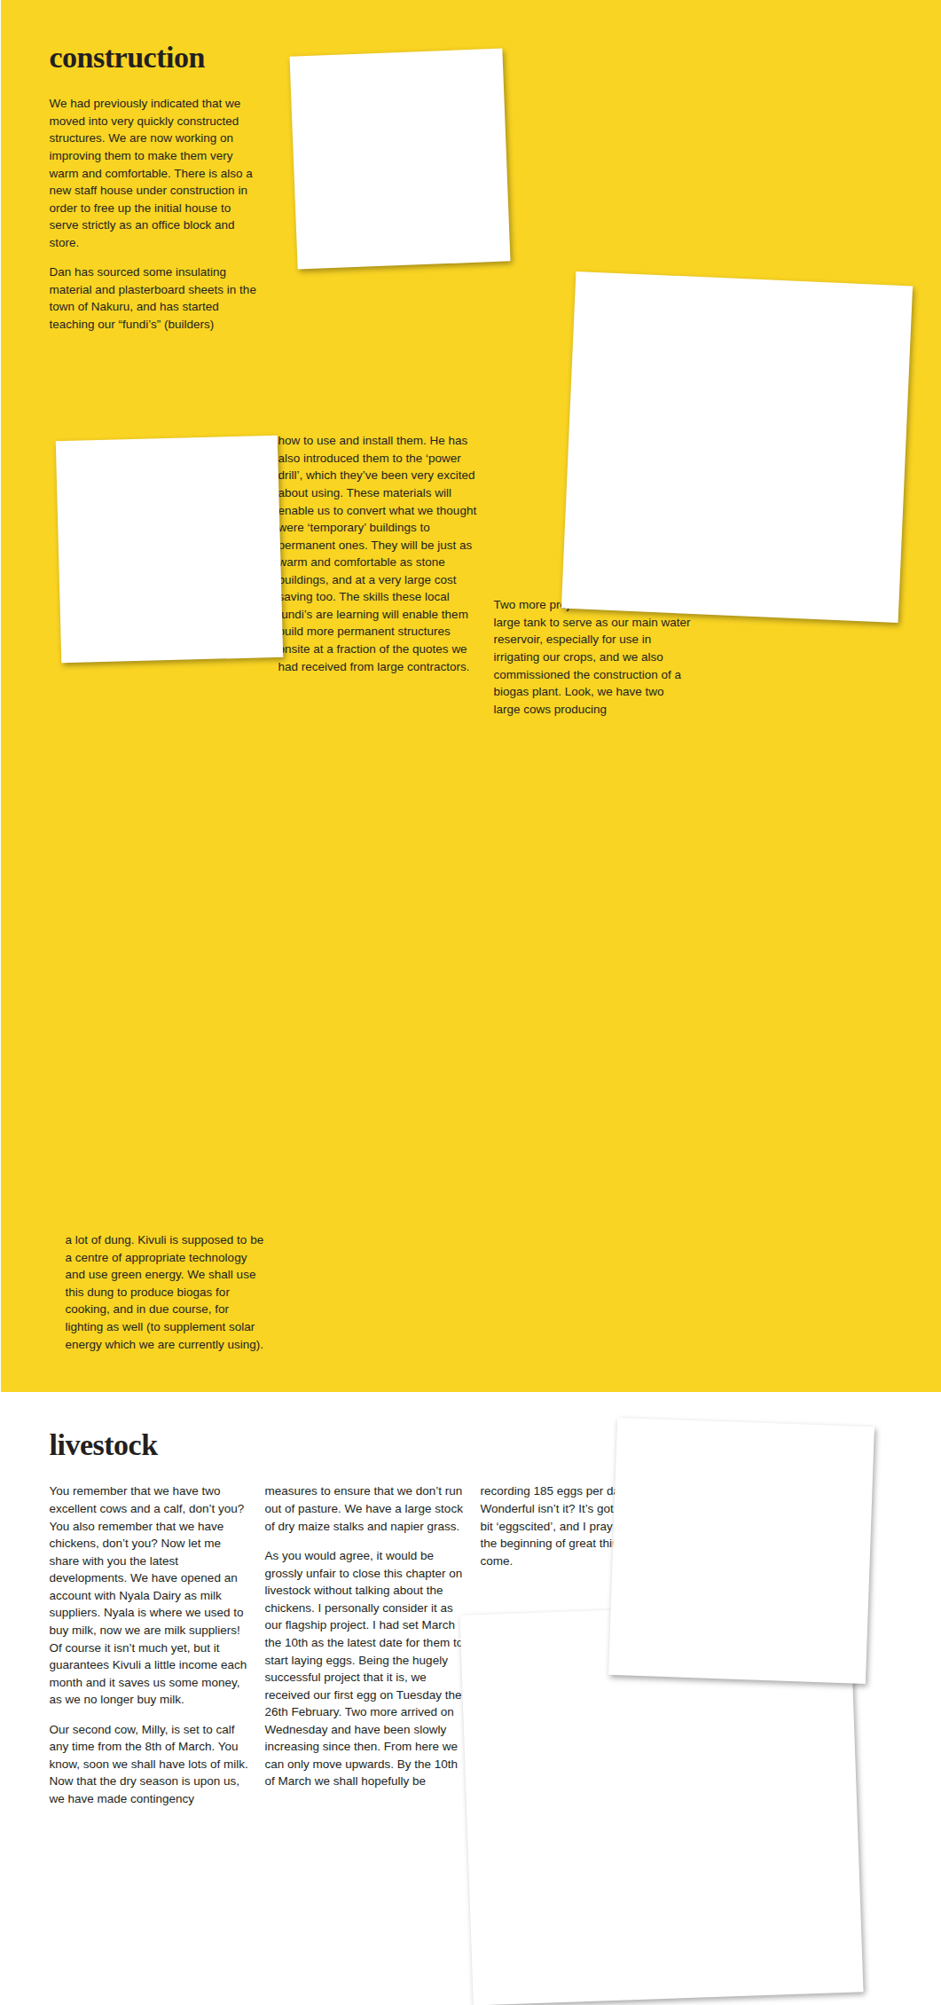construction
We had previously indicated that we moved into very quickly constructed structures. We are now working on improving them to make them very warm and comfortable. There is also a new staff house under construction in order to free up the initial house to serve strictly as an office block and store.
Dan has sourced some insulating material and plasterboard sheets in the town of Nakuru, and has started teaching our “fundi’s” (builders)
how to use and install them. He has also introduced them to the ‘power drill’, which they’ve been very excited about using. These materials will enable us to convert what we thought were ‘temporary’ buildings to permanent ones. They will be just as warm and comfortable as stone buildings, and at a very large cost saving too. The skills these local fundi’s are learning will enable them build more permanent structures onsite at a fraction of the quotes we had received from large contractors.
Two more projects are underway; a large tank to serve as our main water reservoir, especially for use in irrigating our crops, and we also commissioned the construction of a biogas plant. Look, we have two large cows producing
a lot of dung. Kivuli is supposed to be a centre of appropriate technology and use green energy. We shall use this dung to produce biogas for cooking, and in due course, for lighting as well (to supplement solar energy which we are currently using).
livestock
You remember that we have two excellent cows and a calf, don’t you? You also remember that we have chickens, don’t you? Now let me share with you the latest developments. We have opened an account with Nyala Dairy as milk suppliers. Nyala is where we used to buy milk, now we are milk suppliers! Of course it isn’t much yet, but it guarantees Kivuli a little income each month and it saves us some money, as we no longer buy milk.
Our second cow, Milly, is set to calf any time from the 8th of March. You know, soon we shall have lots of milk. Now that the dry season is upon us, we have made contingency
measures to ensure that we don’t run out of pasture. We have a large stock of dry maize stalks and napier grass.
As you would agree, it would be grossly unfair to close this chapter on livestock without talking about the chickens. I personally consider it as our flagship project. I had set March the 10th as the latest date for them to start laying eggs. Being the hugely successful project that it is, we received our first egg on Tuesday the 26th February. Two more arrived on Wednesday and have been slowly increasing since then. From here we can only move upwards. By the 10th of March we shall hopefully be
recording 185 eggs per day! Wonderful isn’t it? It’s got me a wee bit ‘eggscited’, and I pray that this is the beginning of great things to come.